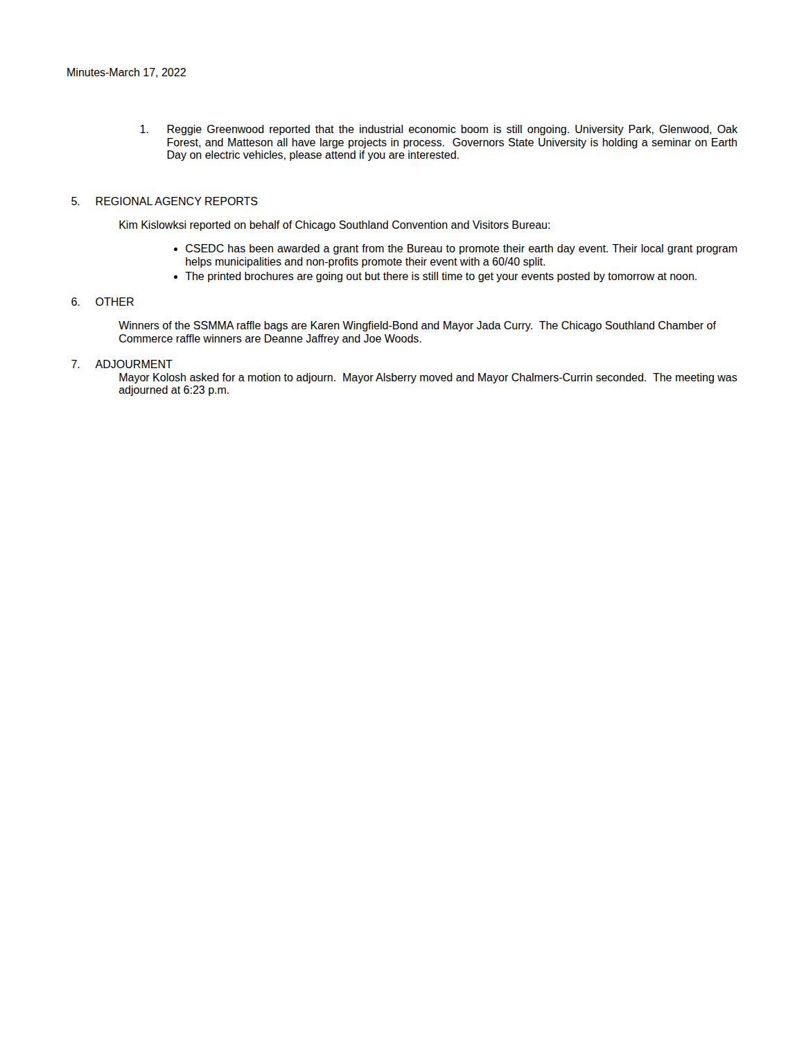Minutes-March 17, 2022
1. Reggie Greenwood reported that the industrial economic boom is still ongoing. University Park, Glenwood, Oak Forest, and Matteson all have large projects in process. Governors State University is holding a seminar on Earth Day on electric vehicles, please attend if you are interested.
Regional Agency Reports
Kim Kislowksi reported on behalf of Chicago Southland Convention and Visitors Bureau:
CSEDC has been awarded a grant from the Bureau to promote their earth day event. Their local grant program helps municipalities and non-profits promote their event with a 60/40 split.
The printed brochures are going out but there is still time to get your events posted by tomorrow at noon.
Other
Winners of the SSMMA raffle bags are Karen Wingfield-Bond and Mayor Jada Curry. The Chicago Southland Chamber of Commerce raffle winners are Deanne Jaffrey and Joe Woods.
Adjourment
Mayor Kolosh asked for a motion to adjourn. Mayor Alsberry moved and Mayor Chalmers-Currin seconded. The meeting was adjourned at 6:23 p.m.